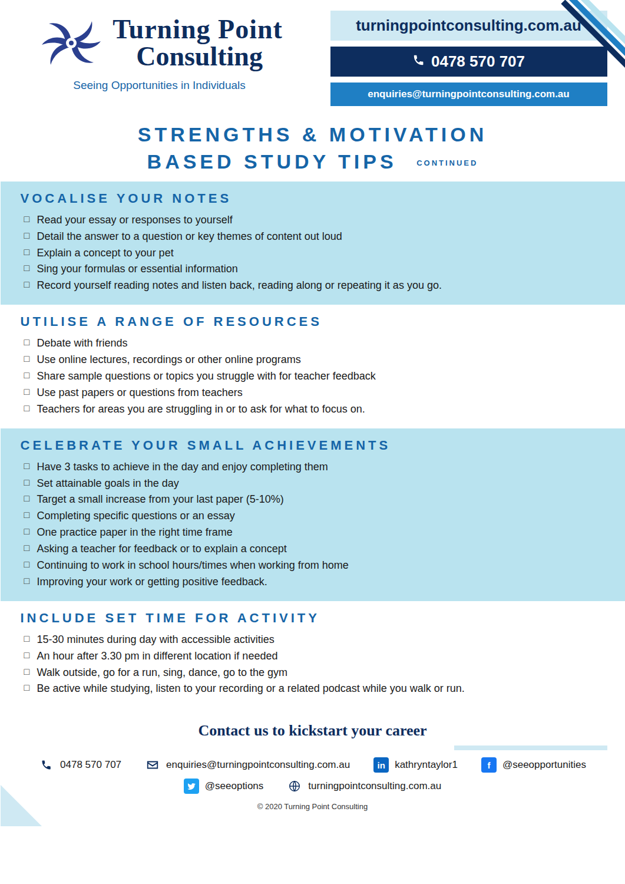Turning Point Consulting
Seeing Opportunities in Individuals
turningpointconsulting.com.au
0478 570 707
enquiries@turningpointconsulting.com.au
STRENGTHS & MOTIVATION
BASED STUDY TIPS CONTINUED
VOCALISE YOUR NOTES
Read your essay or responses to yourself
Detail the answer to a question or key themes of content out loud
Explain a concept to your pet
Sing your formulas or essential information
Record yourself reading notes and listen back, reading along or repeating it as you go.
UTILISE A RANGE OF RESOURCES
Debate with friends
Use online lectures, recordings or other online programs
Share sample questions or topics you struggle with for teacher feedback
Use past papers or questions from teachers
Teachers for areas you are struggling in or to ask for what to focus on.
CELEBRATE YOUR SMALL ACHIEVEMENTS
Have 3 tasks to achieve in the day and enjoy completing them
Set attainable goals in the day
Target a small increase from your last paper (5-10%)
Completing specific questions or an essay
One practice paper in the right time frame
Asking a teacher for feedback or to explain a concept
Continuing to work in school hours/times when working from home
Improving your work or getting positive feedback.
INCLUDE SET TIME FOR ACTIVITY
15-30 minutes during day with accessible activities
An hour after 3.30 pm in different location if needed
Walk outside, go for a run, sing, dance, go to the gym
Be active while studying, listen to your recording or a related podcast while you walk or run.
Contact us to kickstart your career
0478 570 707
enquiries@turningpointconsulting.com.au
in kathryntaylor1
f @seeopportunities
@seeoptions
turningpointconsulting.com.au
© 2020 Turning Point Consulting